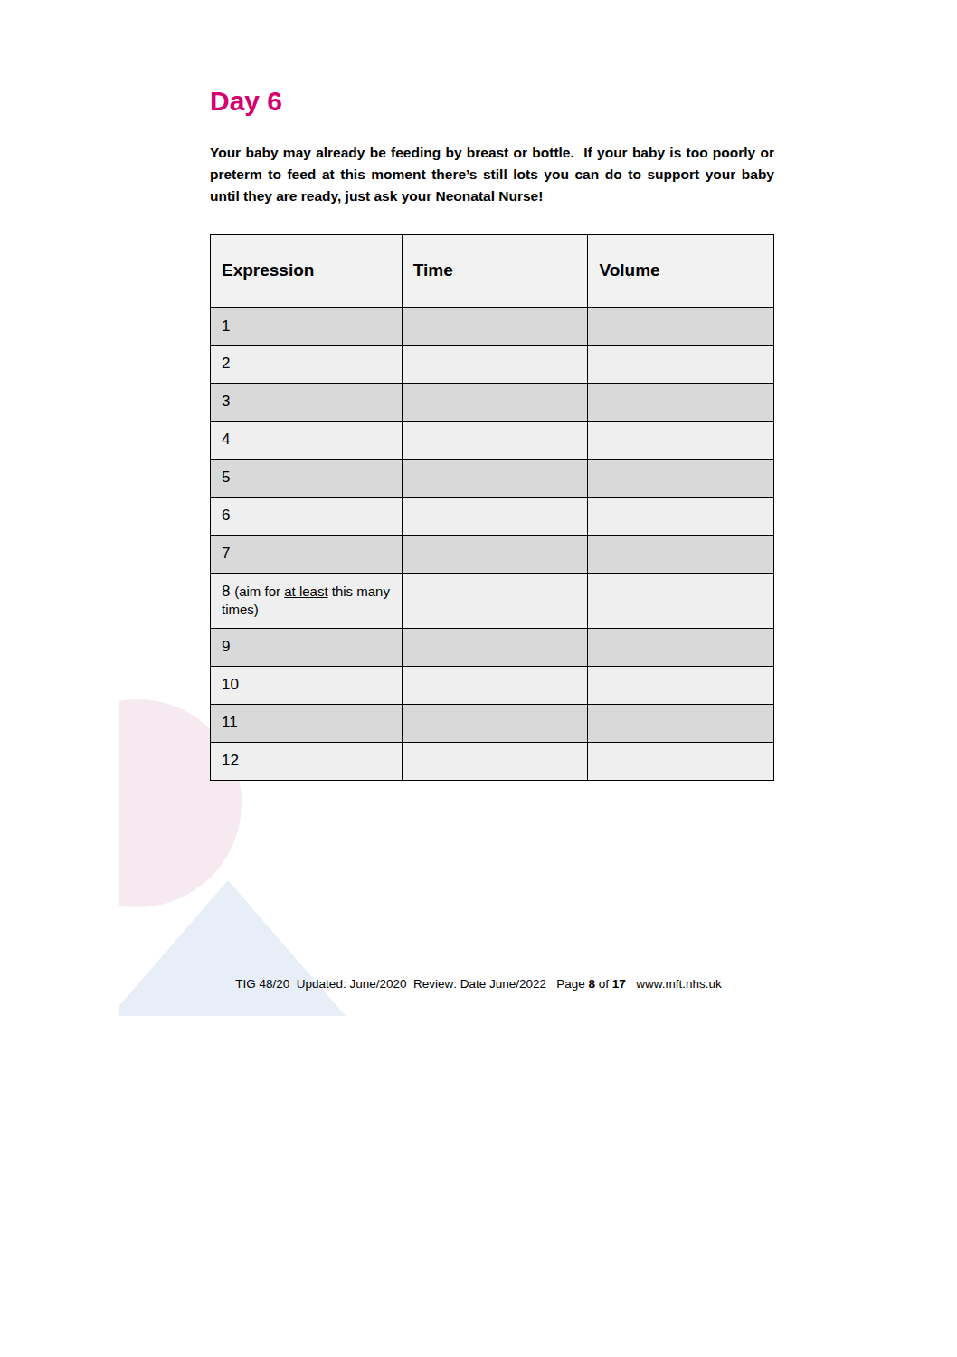Day 6
Your baby may already be feeding by breast or bottle. If your baby is too poorly or preterm to feed at this moment there’s still lots you can do to support your baby until they are ready, just ask your Neonatal Nurse!
| Expression | Time | Volume |
| --- | --- | --- |
| 1 | | |
| 2 | | |
| 3 | | |
| 4 | | |
| 5 | | |
| 6 | | |
| 7 | | |
| 8 (aim for at least this many times) | | |
| 9 | | |
| 10 | | |
| 11 | | |
| 12 | | |
TIG 48/20 Updated: June/2020 Review: Date June/2022 Page 8 of 17 www.mft.nhs.uk